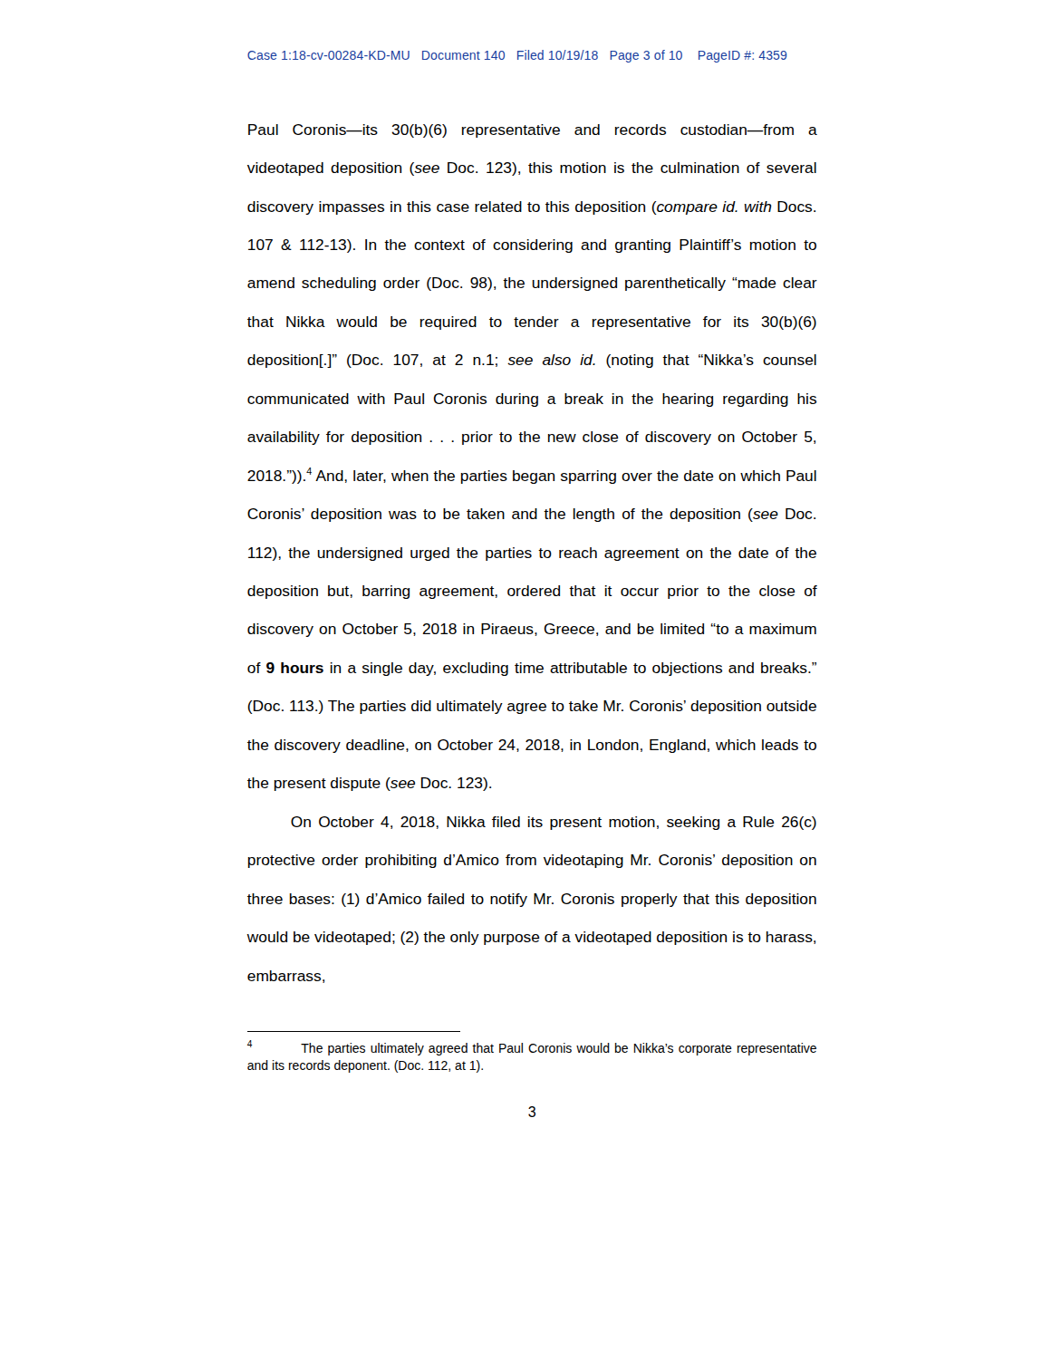Case 1:18-cv-00284-KD-MU Document 140 Filed 10/19/18 Page 3 of 10 PageID #: 4359
Paul Coronis—its 30(b)(6) representative and records custodian—from a videotaped deposition (see Doc. 123), this motion is the culmination of several discovery impasses in this case related to this deposition (compare id. with Docs. 107 & 112-13). In the context of considering and granting Plaintiff’s motion to amend scheduling order (Doc. 98), the undersigned parenthetically “made clear that Nikka would be required to tender a representative for its 30(b)(6) deposition[.]” (Doc. 107, at 2 n.1; see also id. (noting that “Nikka’s counsel communicated with Paul Coronis during a break in the hearing regarding his availability for deposition . . . prior to the new close of discovery on October 5, 2018.”)).4 And, later, when the parties began sparring over the date on which Paul Coronis’ deposition was to be taken and the length of the deposition (see Doc. 112), the undersigned urged the parties to reach agreement on the date of the deposition but, barring agreement, ordered that it occur prior to the close of discovery on October 5, 2018 in Piraeus, Greece, and be limited “to a maximum of 9 hours in a single day, excluding time attributable to objections and breaks.” (Doc. 113.) The parties did ultimately agree to take Mr. Coronis’ deposition outside the discovery deadline, on October 24, 2018, in London, England, which leads to the present dispute (see Doc. 123).
On October 4, 2018, Nikka filed its present motion, seeking a Rule 26(c) protective order prohibiting d’Amico from videotaping Mr. Coronis’ deposition on three bases: (1) d’Amico failed to notify Mr. Coronis properly that this deposition would be videotaped; (2) the only purpose of a videotaped deposition is to harass, embarrass,
4 The parties ultimately agreed that Paul Coronis would be Nikka’s corporate representative and its records deponent. (Doc. 112, at 1).
3